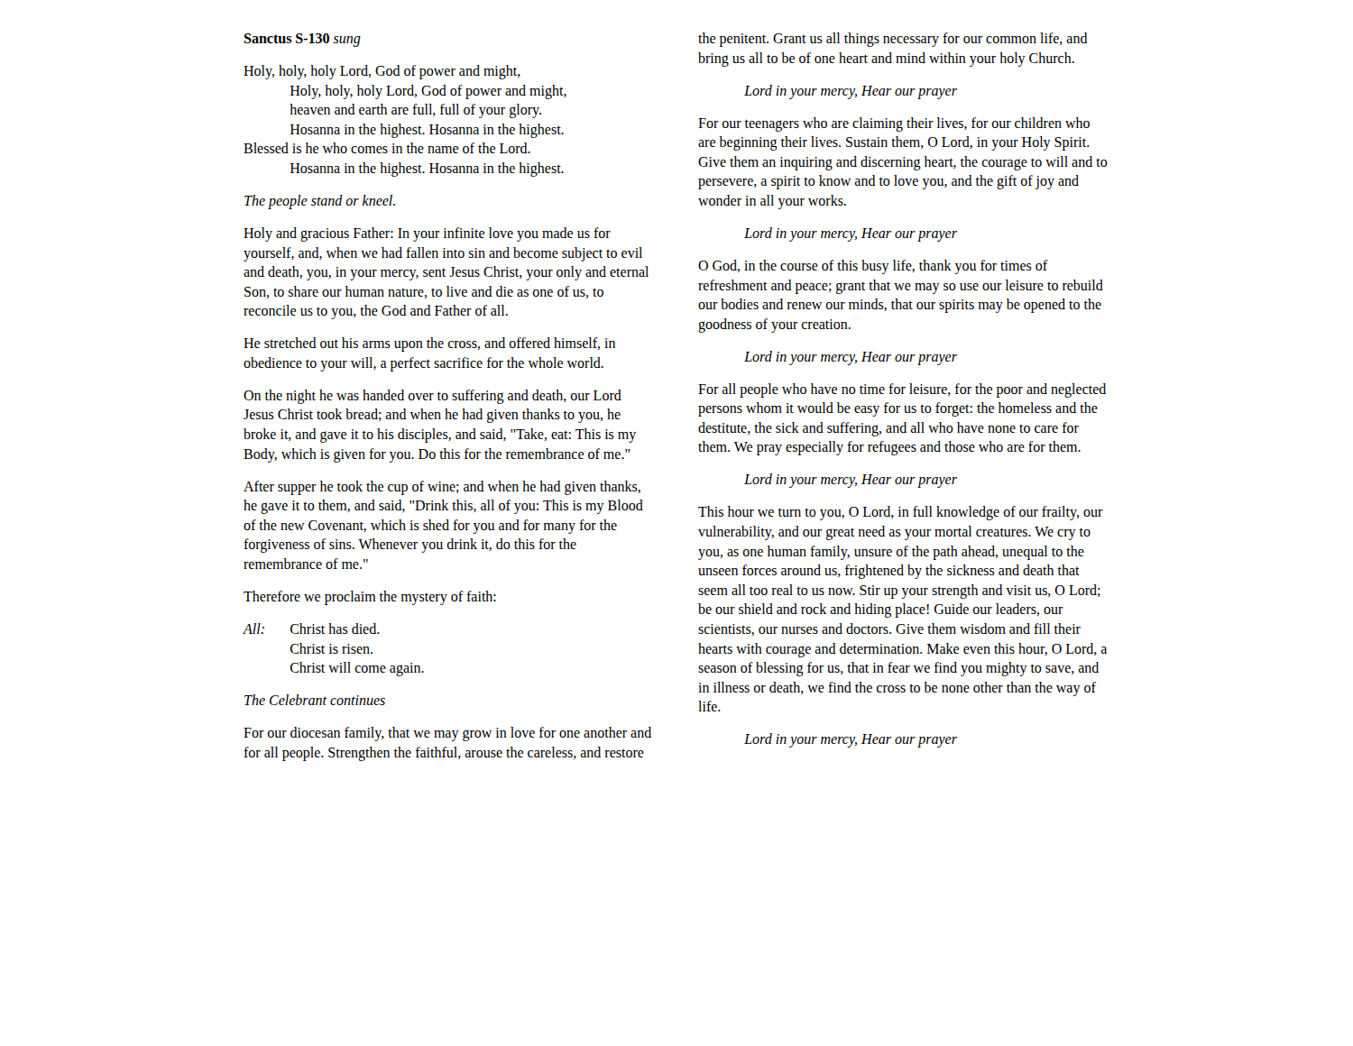Sanctus S-130 sung
Holy, holy, holy Lord, God of power and might,
Holy, holy, holy Lord, God of power and might,
heaven and earth are full, full of your glory.
Hosanna in the highest. Hosanna in the highest.
Blessed is he who comes in the name of the Lord.
Hosanna in the highest. Hosanna in the highest.
The people stand or kneel.
Holy and gracious Father: In your infinite love you made us for yourself, and, when we had fallen into sin and become subject to evil and death, you, in your mercy, sent Jesus Christ, your only and eternal Son, to share our human nature, to live and die as one of us, to reconcile us to you, the God and Father of all.
He stretched out his arms upon the cross, and offered himself, in obedience to your will, a perfect sacrifice for the whole world.
On the night he was handed over to suffering and death, our Lord Jesus Christ took bread; and when he had given thanks to you, he broke it, and gave it to his disciples, and said, "Take, eat: This is my Body, which is given for you. Do this for the remembrance of me."
After supper he took the cup of wine; and when he had given thanks, he gave it to them, and said, "Drink this, all of you: This is my Blood of the new Covenant, which is shed for you and for many for the forgiveness of sins. Whenever you drink it, do this for the remembrance of me."
Therefore we proclaim the mystery of faith:
All:
Christ has died. Christ is risen. Christ will come again.
The Celebrant continues
For our diocesan family, that we may grow in love for one another and for all people. Strengthen the faithful, arouse the careless, and restore the penitent. Grant us all things necessary for our common life, and bring us all to be of one heart and mind within your holy Church.
Lord in your mercy, Hear our prayer
For our teenagers who are claiming their lives, for our children who are beginning their lives. Sustain them, O Lord, in your Holy Spirit. Give them an inquiring and discerning heart, the courage to will and to persevere, a spirit to know and to love you, and the gift of joy and wonder in all your works.
Lord in your mercy, Hear our prayer
O God, in the course of this busy life, thank you for times of refreshment and peace; grant that we may so use our leisure to rebuild our bodies and renew our minds, that our spirits may be opened to the goodness of your creation.
Lord in your mercy, Hear our prayer
For all people who have no time for leisure, for the poor and neglected persons whom it would be easy for us to forget: the homeless and the destitute, the sick and suffering, and all who have none to care for them. We pray especially for refugees and those who are for them.
Lord in your mercy, Hear our prayer
This hour we turn to you, O Lord, in full knowledge of our frailty, our vulnerability, and our great need as your mortal creatures. We cry to you, as one human family, unsure of the path ahead, unequal to the unseen forces around us, frightened by the sickness and death that seem all too real to us now. Stir up your strength and visit us, O Lord; be our shield and rock and hiding place! Guide our leaders, our scientists, our nurses and doctors. Give them wisdom and fill their hearts with courage and determination. Make even this hour, O Lord, a season of blessing for us, that in fear we find you mighty to save, and in illness or death, we find the cross to be none other than the way of life.
Lord in your mercy, Hear our prayer